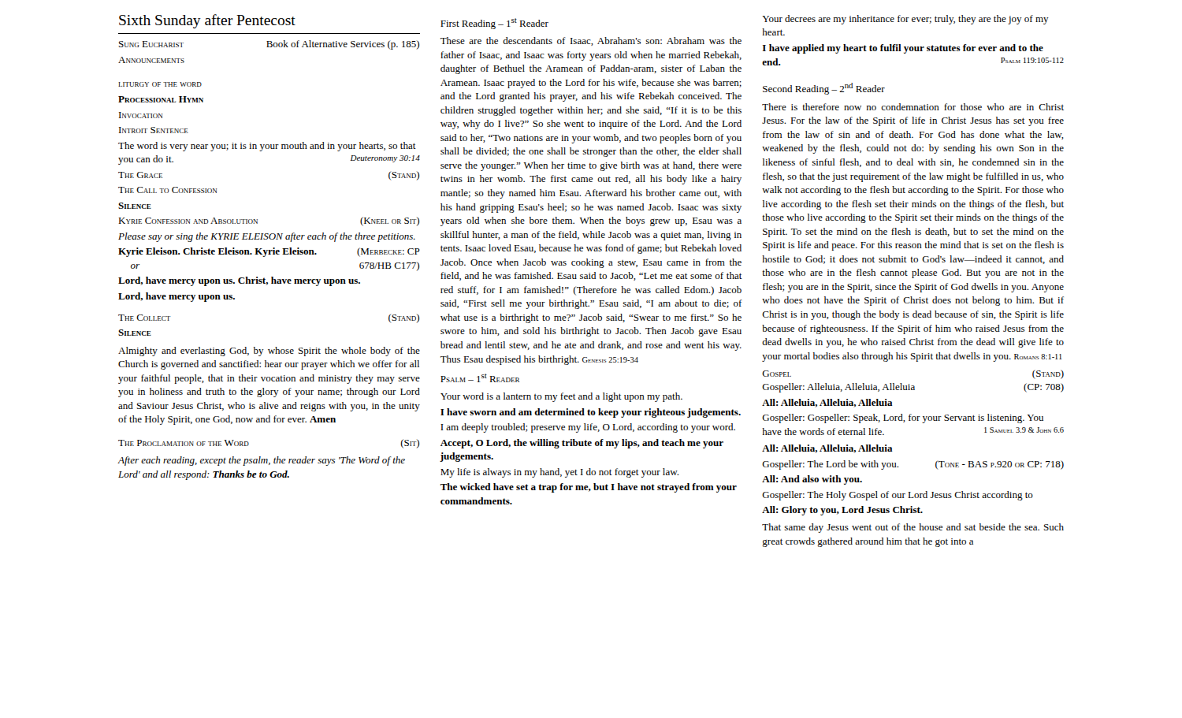Sixth Sunday after Pentecost
Sung Eucharist Book of Alternative Services (p. 185)
Announcements
Liturgy of the Word
Processional Hymn
Invocation
Introit Sentence
The word is very near you; it is in your mouth and in your hearts, so that you can do it. Deuteronomy 30:14
The Grace (Stand)
The Call to Confession
Silence
Kyrie Confession and Absolution (Kneel or Sit)
Please say or sing the KYRIE ELEISON after each of the three petitions.
Kyrie Eleison. Christe Eleison. Kyrie Eleison. (Merbecke: CP
or 678/HB C177)
Lord, have mercy upon us. Christ, have mercy upon us.
Lord, have mercy upon us.
The Collect (Stand)
Silence
Almighty and everlasting God, by whose Spirit the whole body of the Church is governed and sanctified: hear our prayer which we offer for all your faithful people, that in their vocation and ministry they may serve you in holiness and truth to the glory of your name; through our Lord and Saviour Jesus Christ, who is alive and reigns with you, in the unity of the Holy Spirit, one God, now and for ever. Amen
The Proclamation of the Word (Sit)
After each reading, except the psalm, the reader says 'The Word of the Lord' and all respond: Thanks be to God.
First Reading – 1st Reader
These are the descendants of Isaac, Abraham's son: Abraham was the father of Isaac, and Isaac was forty years old when he married Rebekah, daughter of Bethuel the Aramean of Paddan-aram, sister of Laban the Aramean. Isaac prayed to the Lord for his wife, because she was barren; and the Lord granted his prayer, and his wife Rebekah conceived. The children struggled together within her; and she said, “If it is to be this way, why do I live?” So she went to inquire of the Lord. And the Lord said to her, “Two nations are in your womb, and two peoples born of you shall be divided; the one shall be stronger than the other, the elder shall serve the younger.” When her time to give birth was at hand, there were twins in her womb. The first came out red, all his body like a hairy mantle; so they named him Esau. Afterward his brother came out, with his hand gripping Esau's heel; so he was named Jacob. Isaac was sixty years old when she bore them. When the boys grew up, Esau was a skillful hunter, a man of the field, while Jacob was a quiet man, living in tents. Isaac loved Esau, because he was fond of game; but Rebekah loved Jacob. Once when Jacob was cooking a stew, Esau came in from the field, and he was famished. Esau said to Jacob, “Let me eat some of that red stuff, for I am famished!” (Therefore he was called Edom.) Jacob said, “First sell me your birthright.” Esau said, “I am about to die; of what use is a birthright to me?” Jacob said, “Swear to me first.” So he swore to him, and sold his birthright to Jacob. Then Jacob gave Esau bread and lentil stew, and he ate and drank, and rose and went his way. Thus Esau despised his birthright. Genesis 25:19-34
Psalm – 1st Reader
Your word is a lantern to my feet and a light upon my path.
I have sworn and am determined to keep your righteous judgements.
I am deeply troubled; preserve my life, O Lord, according to your word.
Accept, O Lord, the willing tribute of my lips, and teach me your judgements.
My life is always in my hand, yet I do not forget your law.
The wicked have set a trap for me, but I have not strayed from your commandments.
Your decrees are my inheritance for ever; truly, they are the joy of my heart.
I have applied my heart to fulfil your statutes for ever and to the end. Psalm 119:105-112
Second Reading – 2nd Reader
There is therefore now no condemnation for those who are in Christ Jesus. For the law of the Spirit of life in Christ Jesus has set you free from the law of sin and of death. For God has done what the law, weakened by the flesh, could not do: by sending his own Son in the likeness of sinful flesh, and to deal with sin, he condemned sin in the flesh, so that the just requirement of the law might be fulfilled in us, who walk not according to the flesh but according to the Spirit. For those who live according to the flesh set their minds on the things of the flesh, but those who live according to the Spirit set their minds on the things of the Spirit. To set the mind on the flesh is death, but to set the mind on the Spirit is life and peace. For this reason the mind that is set on the flesh is hostile to God; it does not submit to God's law—indeed it cannot, and those who are in the flesh cannot please God. But you are not in the flesh; you are in the Spirit, since the Spirit of God dwells in you. Anyone who does not have the Spirit of Christ does not belong to him. But if Christ is in you, though the body is dead because of sin, the Spirit is life because of righteousness. If the Spirit of him who raised Jesus from the dead dwells in you, he who raised Christ from the dead will give life to your mortal bodies also through his Spirit that dwells in you. Romans 8:1-11
Gospel (Stand)
Gospeller: Alleluia, Alleluia, Alleluia (CP: 708)
All: Alleluia, Alleluia, Alleluia
Gospeller: Gospeller: Speak, Lord, for your Servant is listening. You have the words of eternal life. 1 Samuel 3.9 & John 6.6
All: Alleluia, Alleluia, Alleluia
Gospeller: The Lord be with you. (Tone - BAS p. 920 or CP: 718)
All: And also with you.
Gospeller: The Holy Gospel of our Lord Jesus Christ according to
All: Glory to you, Lord Jesus Christ.
That same day Jesus went out of the house and sat beside the sea. Such great crowds gathered around him that he got into a